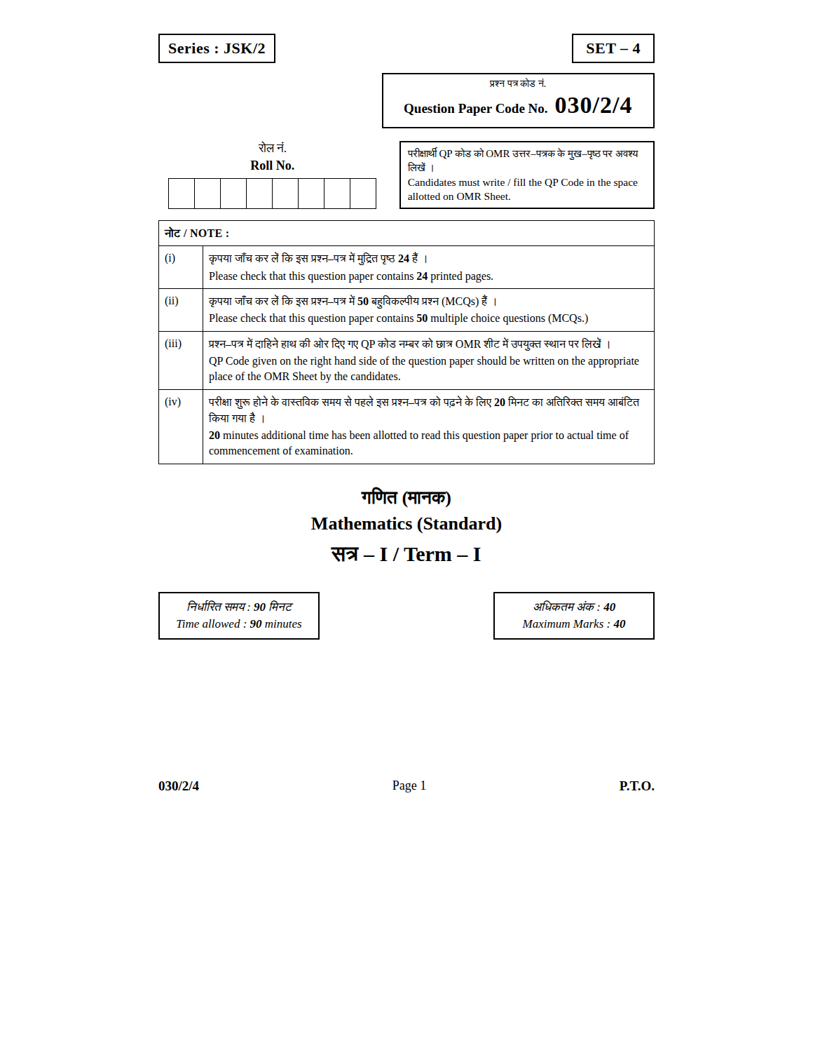Series : JSK/2
SET – 4
प्रश्न पत्र कोड नं.
Question Paper Code No. 030/2/4
रोल नं.
Roll No.
परीक्षार्थी QP कोड को OMR उत्तर–पत्रक के मुख–पृष्ठ पर अवश्य लिखें ।
Candidates must write / fill the QP Code in the space allotted on OMR Sheet.
| नोट / NOTE : |
| (i) | कृपया जाँच कर लें कि इस प्रश्न–पत्र में मुद्रित पृष्ठ 24 हैं । Please check that this question paper contains 24 printed pages. |
| (ii) | कृपया जाँच कर लें कि इस प्रश्न–पत्र में 50 बहुविकल्पीय प्रश्न (MCQs) हैं । Please check that this question paper contains 50 multiple choice questions (MCQs.) |
| (iii) | प्रश्न–पत्र में दाहिने हाथ की ओर दिए गए QP कोड नम्बर को छात्र OMR शीट में उपयुक्त स्थान पर लिखें । QP Code given on the right hand side of the question paper should be written on the appropriate place of the OMR Sheet by the candidates. |
| (iv) | परीक्षा शुरू होने के वास्तविक समय से पहले इस प्रश्न–पत्र को पढ़ने के लिए 20 मिनट का अतिरिक्त समय आबंटित किया गया है । 20 minutes additional time has been allotted to read this question paper prior to actual time of commencement of examination. |
गणित (मानक)
Mathematics (Standard)
सत्र – I / Term – I
निर्धारित समय : 90 मिनट
Time allowed : 90 minutes
अधिकतम अंक : 40
Maximum Marks : 40
030/2/4 Page 1 P.T.O.